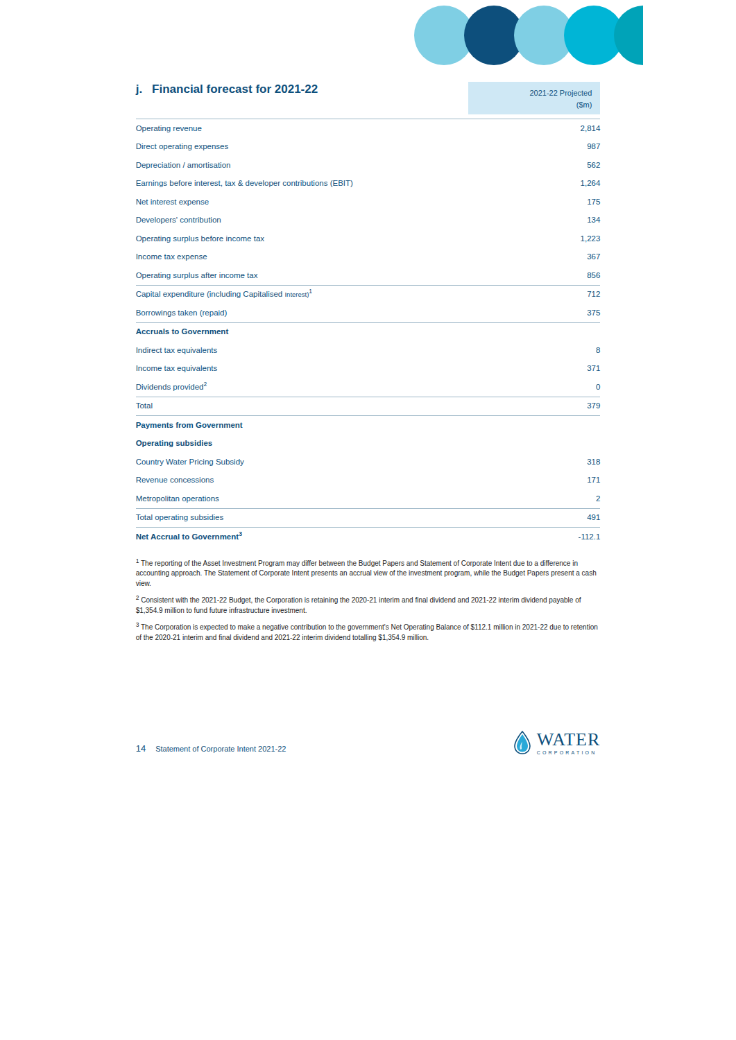j.
Financial forecast for 2021-22
2021-22 Projected
($m)
| Operating revenue | 2,814 |
| Direct operating expenses | 987 |
| Depreciation / amortisation | 562 |
| Earnings before interest, tax & developer contributions (EBIT) | 1,264 |
| Net interest expense | 175 |
| Developers' contribution | 134 |
| Operating surplus before income tax | 1,223 |
| Income tax expense | 367 |
| Operating surplus after income tax | 856 |
| Capital expenditure (including Capitalised Interest) 1 | 712 |
| Borrowings taken (repaid) | 375 |
| Accruals to Government | |
| Indirect tax equivalents | 8 |
| Income tax equivalents | 371 |
| Dividends provided 2 | 0 |
| Total | 379 |
| Payments from Government | |
| Operating subsidies | |
| Country Water Pricing Subsidy | 318 |
| Revenue concessions | 171 |
| Metropolitan operations | 2 |
| Total operating subsidies | 491 |
| Net Accrual to Government 3 | -112.1 |
1 The reporting of the Asset Investment Program may differ between the Budget Papers and Statement of Corporate Intent due to a difference in accounting approach. The Statement of Corporate Intent presents an accrual view of the investment program, while the Budget Papers present a cash view.
2 Consistent with the 2021-22 Budget, the Corporation is retaining the 2020-21 interim and final dividend and 2021-22 interim dividend payable of $1,354.9 million to fund future infrastructure investment.
3 The Corporation is expected to make a negative contribution to the government's Net Operating Balance of $112.1 million in 2021-22 due to retention of the 2020-21 interim and final dividend and 2021-22 interim dividend totalling $1,354.9 million.
14 Statement of Corporate Intent 2021-22
WATER
CORPORATION